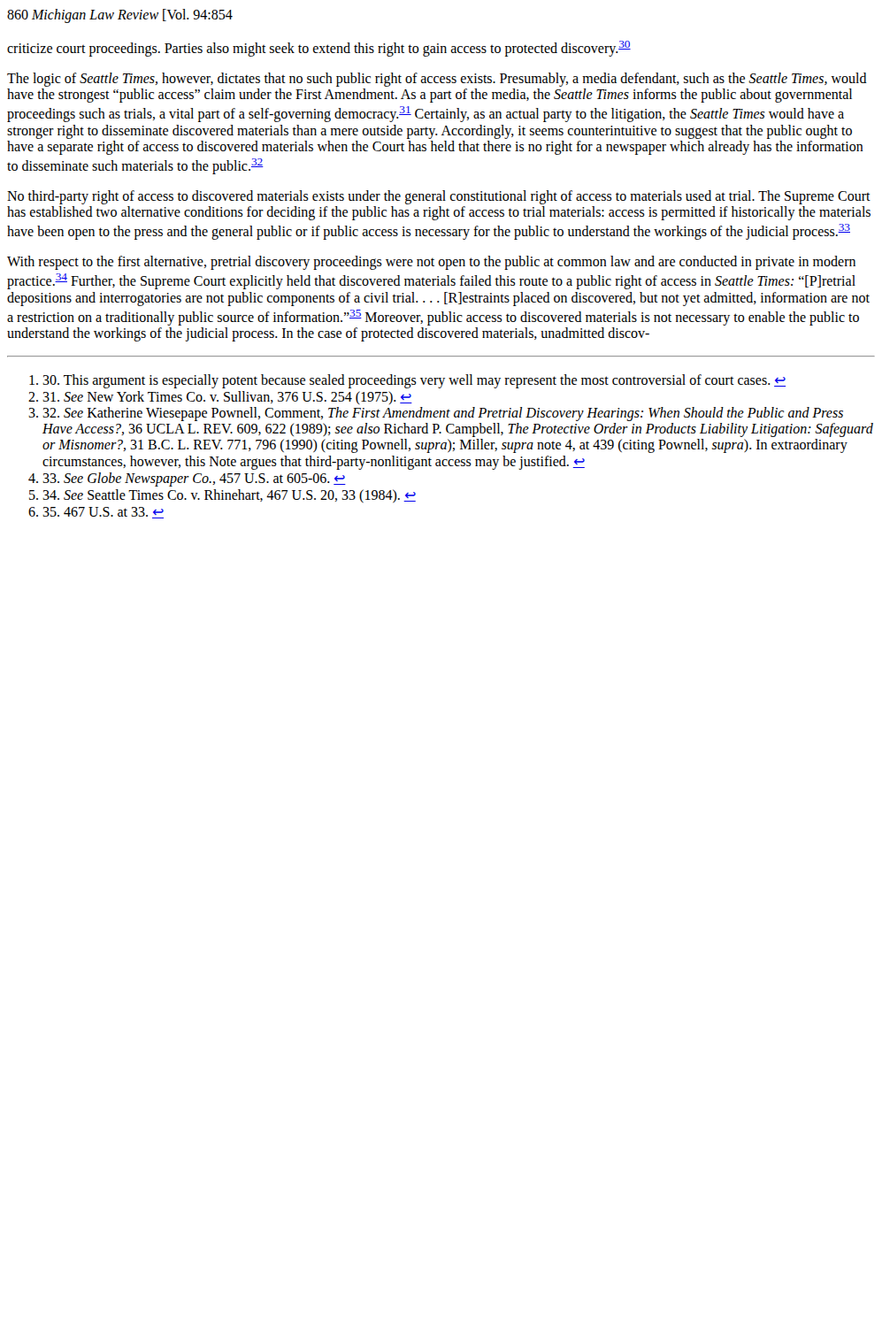860 Michigan Law Review [Vol. 94:854
criticize court proceedings. Parties also might seek to extend this right to gain access to protected discovery.30
The logic of Seattle Times, however, dictates that no such public right of access exists. Presumably, a media defendant, such as the Seattle Times, would have the strongest “public access” claim under the First Amendment. As a part of the media, the Seattle Times informs the public about governmental proceedings such as trials, a vital part of a self-governing democracy.31 Certainly, as an actual party to the litigation, the Seattle Times would have a stronger right to disseminate discovered materials than a mere outside party. Accordingly, it seems counterintuitive to suggest that the public ought to have a separate right of access to discovered materials when the Court has held that there is no right for a newspaper which already has the information to disseminate such materials to the public.32
No third-party right of access to discovered materials exists under the general constitutional right of access to materials used at trial. The Supreme Court has established two alternative conditions for deciding if the public has a right of access to trial materials: access is permitted if historically the materials have been open to the press and the general public or if public access is necessary for the public to understand the workings of the judicial process.33
With respect to the first alternative, pretrial discovery proceedings were not open to the public at common law and are conducted in private in modern practice.34 Further, the Supreme Court explicitly held that discovered materials failed this route to a public right of access in Seattle Times: “[P]retrial depositions and interrogatories are not public components of a civil trial. . . . [R]estraints placed on discovered, but not yet admitted, information are not a restriction on a traditionally public source of information.”35 Moreover, public access to discovered materials is not necessary to enable the public to understand the workings of the judicial process. In the case of protected discovered materials, unadmitted discov-
30. This argument is especially potent because sealed proceedings very well may represent the most controversial of court cases. ↩
31. See New York Times Co. v. Sullivan, 376 U.S. 254 (1975). ↩
32. See Katherine Wiesepape Pownell, Comment, The First Amendment and Pretrial Discovery Hearings: When Should the Public and Press Have Access?, 36 UCLA L. REV. 609, 622 (1989); see also Richard P. Campbell, The Protective Order in Products Liability Litigation: Safeguard or Misnomer?, 31 B.C. L. REV. 771, 796 (1990) (citing Pownell, supra); Miller, supra note 4, at 439 (citing Pownell, supra). In extraordinary circumstances, however, this Note argues that third-party-nonlitigant access may be justified. ↩
33. See Globe Newspaper Co., 457 U.S. at 605-06. ↩
34. See Seattle Times Co. v. Rhinehart, 467 U.S. 20, 33 (1984). ↩
35. 467 U.S. at 33. ↩